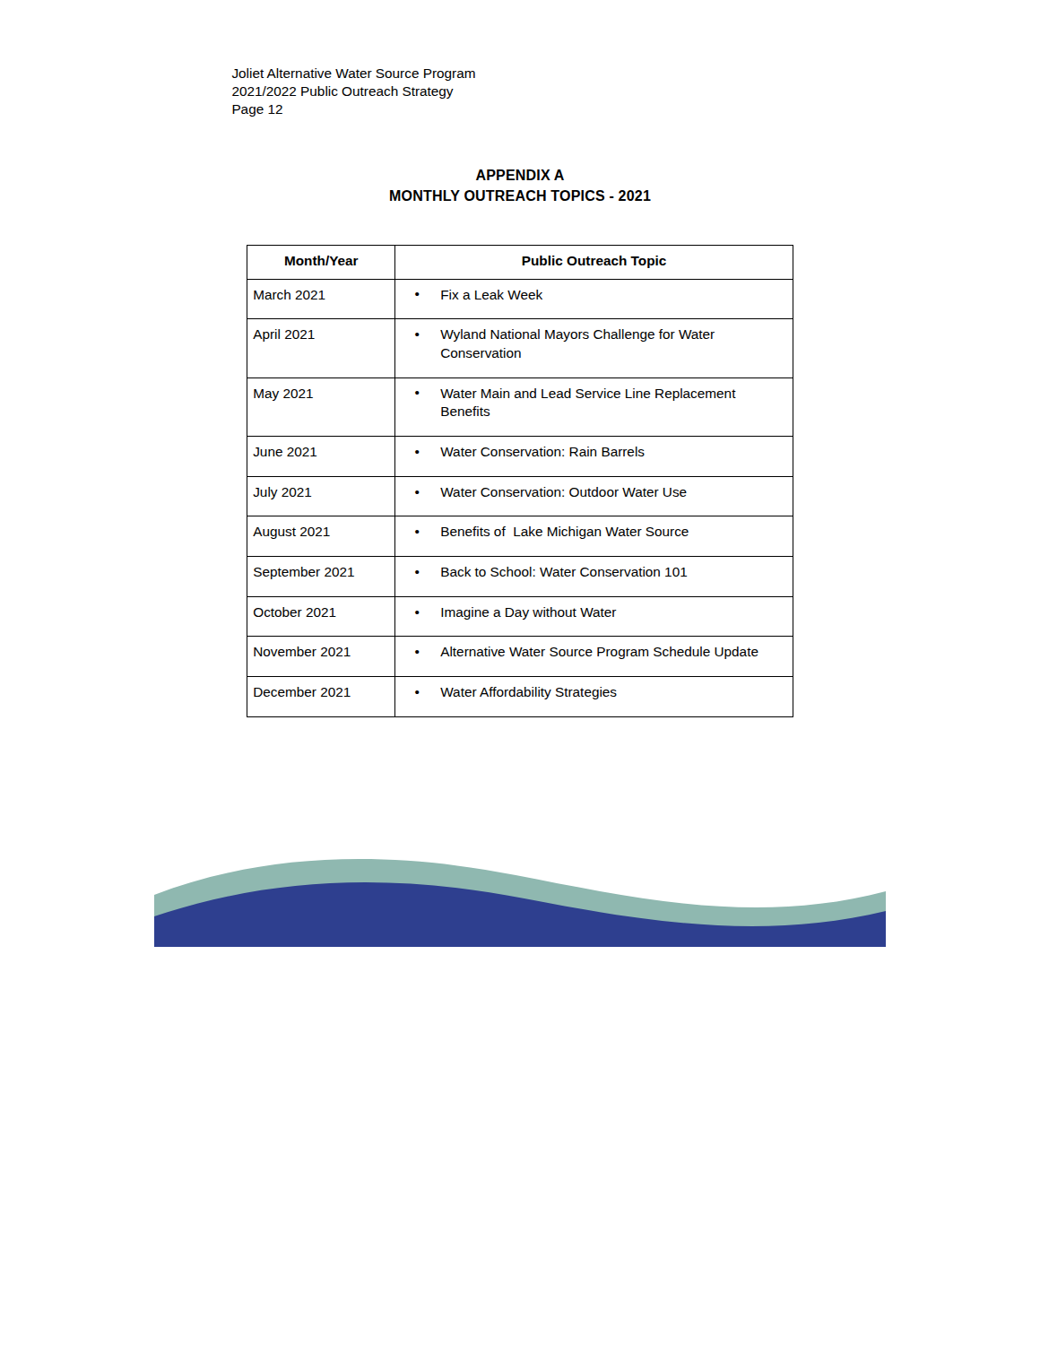Joliet Alternative Water Source Program
2021/2022 Public Outreach Strategy
Page 12
APPENDIX A
MONTHLY OUTREACH TOPICS - 2021
| Month/Year | Public Outreach Topic |
| --- | --- |
| March 2021 | Fix a Leak Week |
| April 2021 | Wyland National Mayors Challenge for Water Conservation |
| May 2021 | Water Main and Lead Service Line Replacement Benefits |
| June 2021 | Water Conservation: Rain Barrels |
| July 2021 | Water Conservation: Outdoor Water Use |
| August 2021 | Benefits of Lake Michigan Water Source |
| September 2021 | Back to School: Water Conservation 101 |
| October 2021 | Imagine a Day without Water |
| November 2021 | Alternative Water Source Program Schedule Update |
| December 2021 | Water Affordability Strategies |